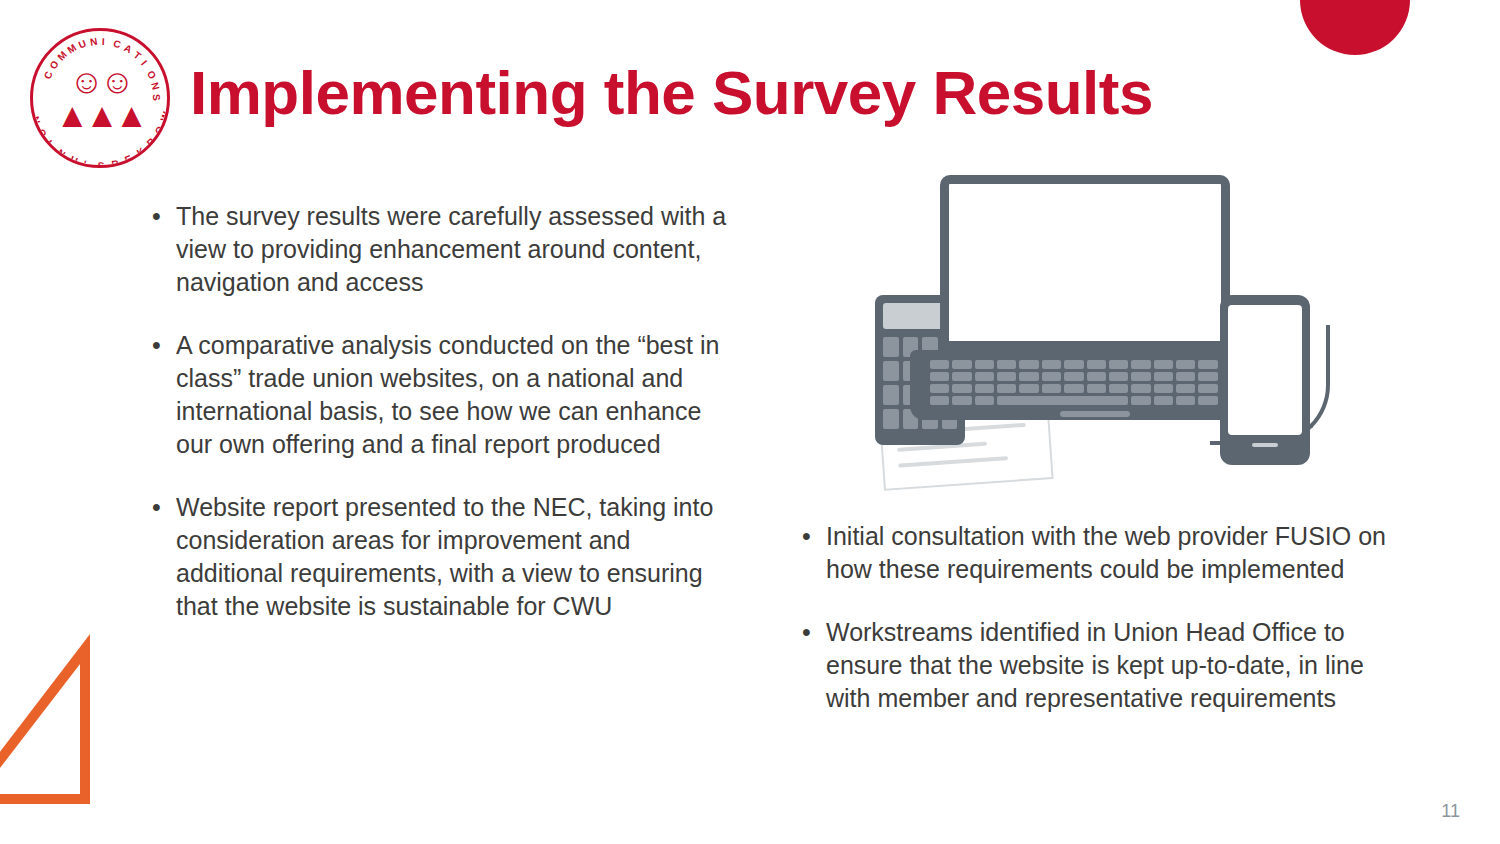C O M M U N I C A T I O N S W O R K E R S ' U N I O N
☺☺
▲▲▲
Implementing the Survey Results
The survey results were carefully assessed with a view to providing enhancement around content, navigation and access
A comparative analysis conducted on the “best in class” trade union websites, on a national and international basis, to see how we can enhance our own offering and a final report produced
Website report presented to the NEC, taking into consideration areas for improvement and additional requirements, with a view to ensuring that the website is sustainable for CWU
Initial consultation with the web provider FUSIO on how these requirements could be implemented
Workstreams identified in Union Head Office to ensure that the website is kept up-to-date, in line with member and representative requirements
11